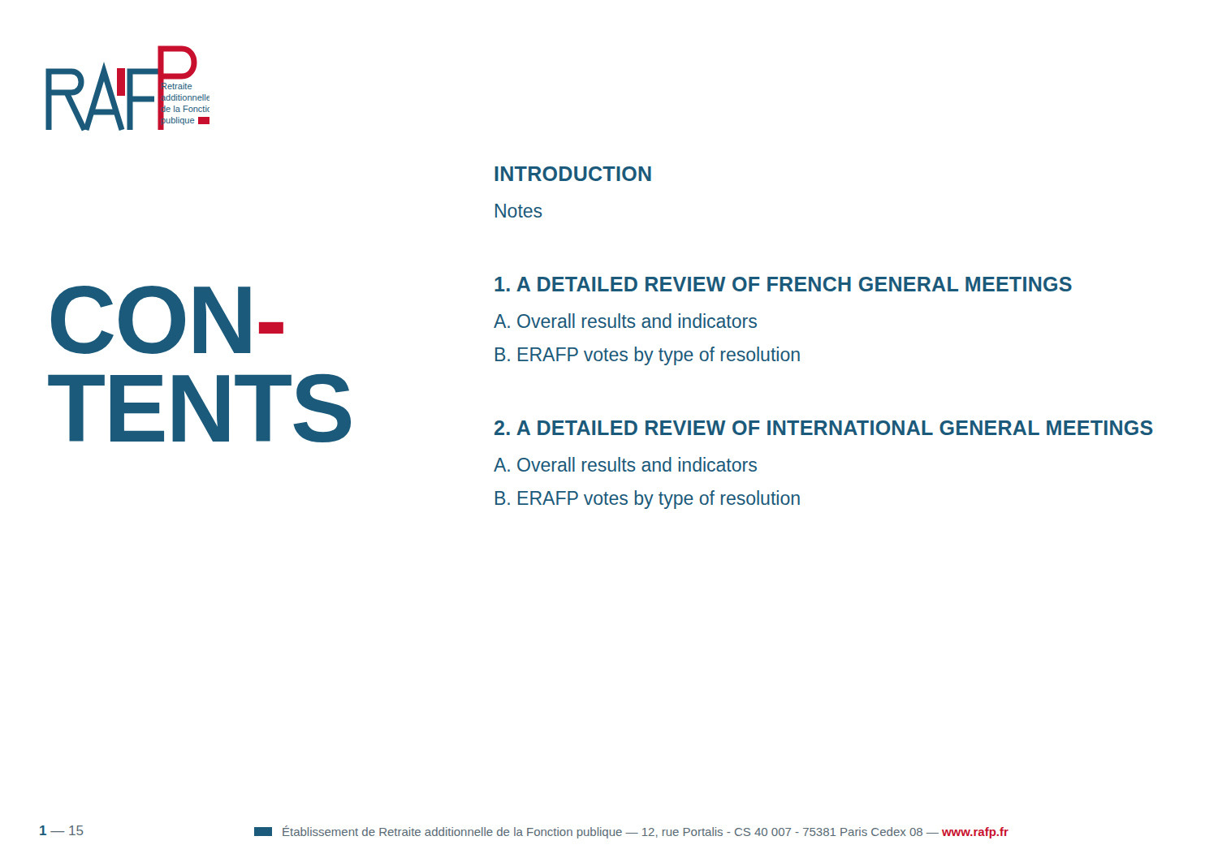Retraite additionnelle de la Fonction publique
CON-
TENTS
INTRODUCTION
Notes
1. A DETAILED REVIEW OF FRENCH GENERAL MEETINGS
A. Overall results and indicators
B. ERAFP votes by type of resolution
2. A DETAILED REVIEW OF INTERNATIONAL GENERAL MEETINGS
A. Overall results and indicators
B. ERAFP votes by type of resolution
1 — 15
Établissement de Retraite additionnelle de la Fonction publique — 12, rue Portalis - CS 40 007 - 75381 Paris Cedex 08 — www.rafp.fr